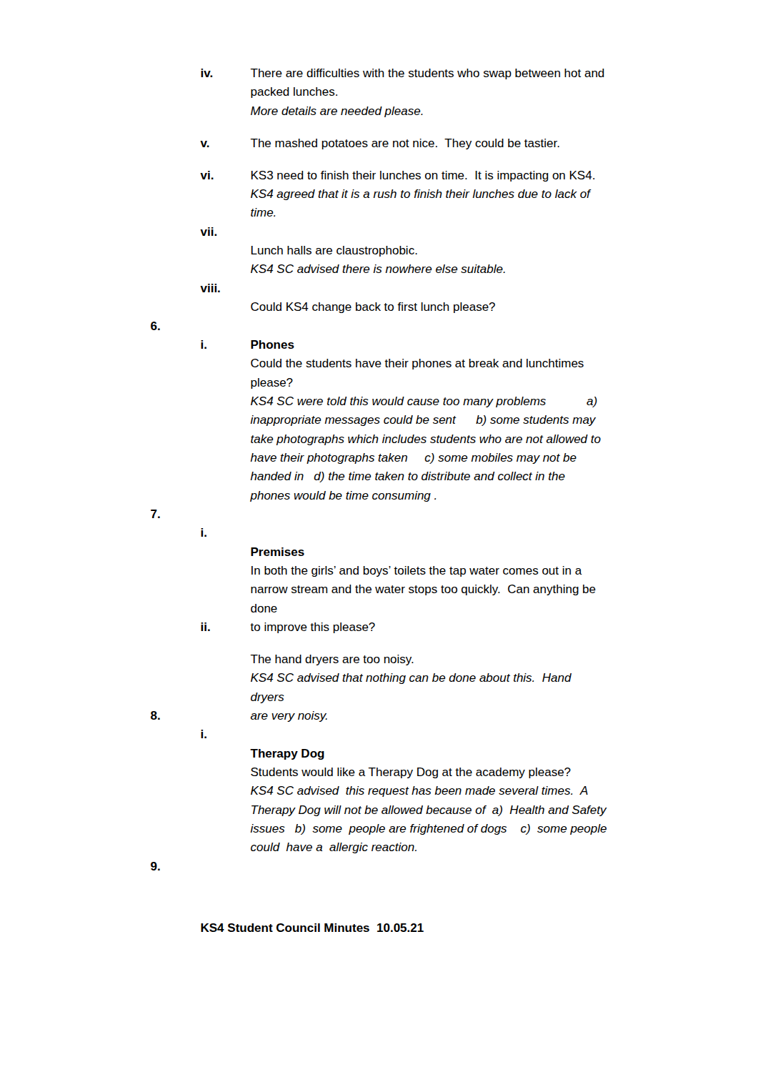iv.
There are difficulties with the students who swap between hot and packed lunches.
More details are needed please.
v.
The mashed potatoes are not nice. They could be tastier.
vi.
KS3 need to finish their lunches on time. It is impacting on KS4.
KS4 agreed that it is a rush to finish their lunches due to lack of time.
vii.
Lunch halls are claustrophobic.
KS4 SC advised there is nowhere else suitable.
viii.
Could KS4 change back to first lunch please?
6.
i.
Phones
Could the students have their phones at break and lunchtimes please?
KS4 SC were told this would cause too many problems a) inappropriate messages could be sent b) some students may take photographs which includes students who are not allowed to have their photographs taken c) some mobiles may not be handed in d) the time taken to distribute and collect in the phones would be time consuming .
7.
i.
Premises
In both the girls’ and boys’ toilets the tap water comes out in a narrow stream and the water stops too quickly. Can anything be done
ii.
to improve this please?
The hand dryers are too noisy.
KS4 SC advised that nothing can be done about this. Hand dryers
8.
are very noisy.
i.
Therapy Dog
Students would like a Therapy Dog at the academy please?
KS4 SC advised this request has been made several times. A Therapy Dog will not be allowed because of a) Health and Safety issues b) some people are frightened of dogs c) some people could have a allergic reaction.
9.
KS4 Student Council Minutes 10.05.21